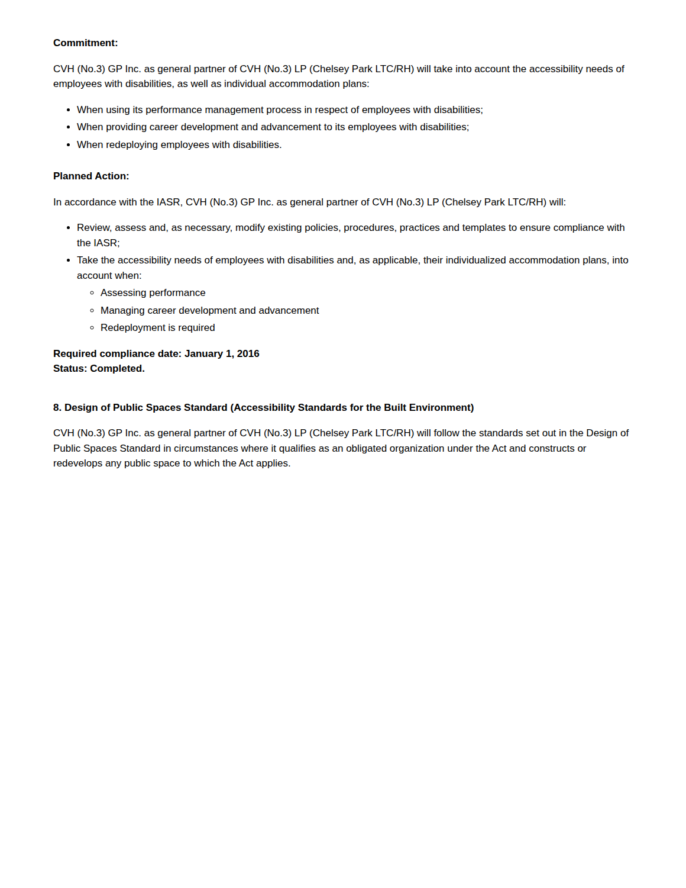Commitment:
CVH (No.3) GP Inc. as general partner of CVH (No.3) LP (Chelsey Park LTC/RH) will take into account the accessibility needs of employees with disabilities, as well as individual accommodation plans:
When using its performance management process in respect of employees with disabilities;
When providing career development and advancement to its employees with disabilities;
When redeploying employees with disabilities.
Planned Action:
In accordance with the IASR, CVH (No.3) GP Inc. as general partner of CVH (No.3) LP (Chelsey Park LTC/RH) will:
Review, assess and, as necessary, modify existing policies, procedures, practices and templates to ensure compliance with the IASR;
Take the accessibility needs of employees with disabilities and, as applicable, their individualized accommodation plans, into account when:
Assessing performance
Managing career development and advancement
Redeployment is required
Required compliance date: January 1, 2016
Status: Completed.
8. Design of Public Spaces Standard (Accessibility Standards for the Built Environment)
CVH (No.3) GP Inc. as general partner of CVH (No.3) LP (Chelsey Park LTC/RH) will follow the standards set out in the Design of Public Spaces Standard in circumstances where it qualifies as an obligated organization under the Act and constructs or redevelops any public space to which the Act applies.